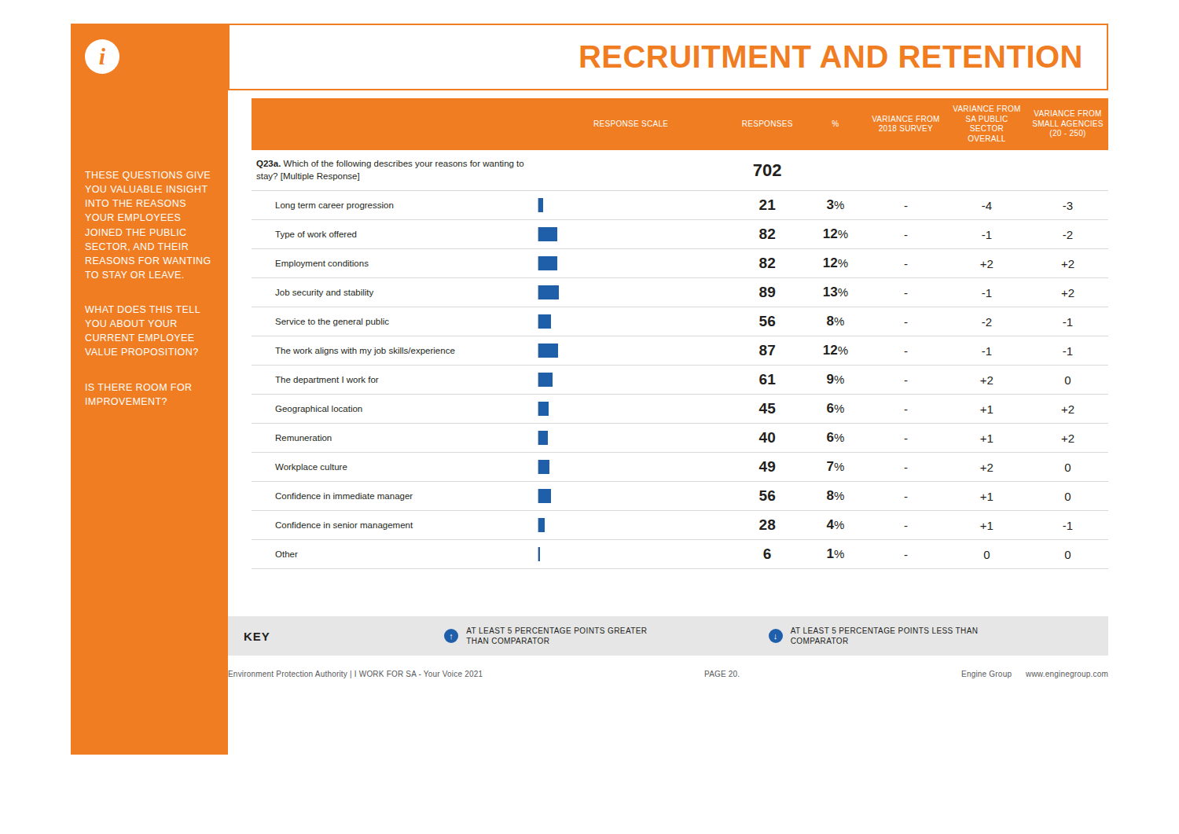i
These questions give you valuable insight into the reasons your employees joined the public sector, and their reasons for wanting to stay or leave.
What does this tell you about your current employee value proposition?
Is there room for improvement?
RECRUITMENT AND RETENTION
| | RESPONSE SCALE | RESPONSES | % | VARIANCE FROM 2018 SURVEY | VARIANCE FROM SA PUBLIC SECTOR OVERALL | VARIANCE FROM SMALL AGENCIES (20 - 250) |
| --- | --- | --- | --- | --- | --- | --- |
| Q23a. Which of the following describes your reasons for wanting to stay? [Multiple Response] | | 702 | | | | |
| Long term career progression | | 21 | 3 % | - | -4 | -3 |
| Type of work offered | | 82 | 12 % | - | -1 | -2 |
| Employment conditions | | 82 | 12 % | - | +2 | +2 |
| Job security and stability | | 89 | 13 % | - | -1 | +2 |
| Service to the general public | | 56 | 8 % | - | -2 | -1 |
| The work aligns with my job skills/experience | | 87 | 12 % | - | -1 | -1 |
| The department I work for | | 61 | 9 % | - | +2 | 0 |
| Geographical location | | 45 | 6 % | - | +1 | +2 |
| Remuneration | | 40 | 6 % | - | +1 | +2 |
| Workplace culture | | 49 | 7 % | - | +2 | 0 |
| Confidence in immediate manager | | 56 | 8 % | - | +1 | 0 |
| Confidence in senior management | | 28 | 4 % | - | +1 | -1 |
| Other | | 6 | 1 % | - | 0 | 0 |
KEY
↑
At least 5 percentage points greater
than comparator
↓
At least 5 percentage points less than
comparator
Environment Protection Authority | I WORK FOR SA - Your Voice 2021
PAGE 20.
Engine Group www.enginegroup.com